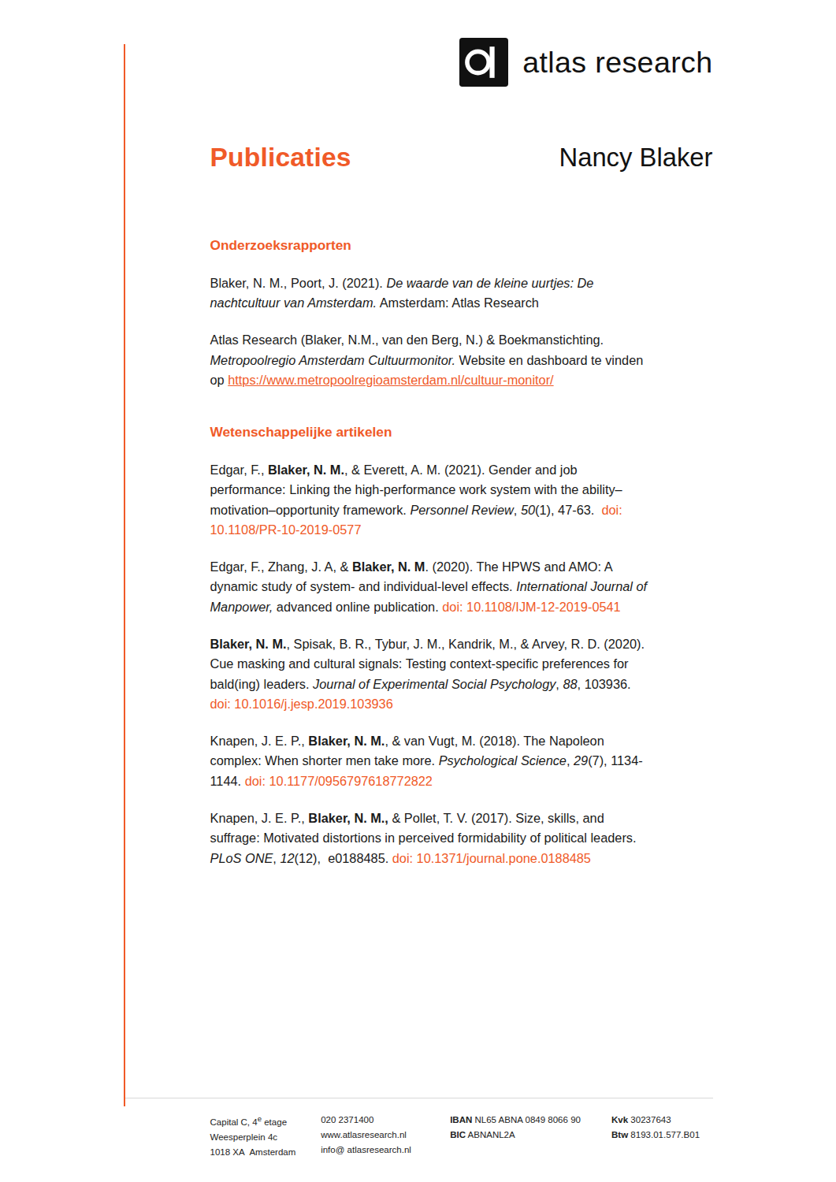atlas research
Publicaties
Nancy Blaker
Onderzoeksrapporten
Blaker, N. M., Poort, J. (2021). De waarde van de kleine uurtjes: De nachtcultuur van Amsterdam. Amsterdam: Atlas Research
Atlas Research (Blaker, N.M., van den Berg, N.) & Boekmanstichting. Metropoolregio Amsterdam Cultuurmonitor. Website en dashboard te vinden op https://www.metropoolregioamsterdam.nl/cultuur-monitor/
Wetenschappelijke artikelen
Edgar, F., Blaker, N. M., & Everett, A. M. (2021). Gender and job performance: Linking the high-performance work system with the ability–motivation–opportunity framework. Personnel Review, 50(1), 47-63. doi: 10.1108/PR-10-2019-0577
Edgar, F., Zhang, J. A, & Blaker, N. M. (2020). The HPWS and AMO: A dynamic study of system- and individual-level effects. International Journal of Manpower, advanced online publication. doi: 10.1108/IJM-12-2019-0541
Blaker, N. M., Spisak, B. R., Tybur, J. M., Kandrik, M., & Arvey, R. D. (2020). Cue masking and cultural signals: Testing context-specific preferences for bald(ing) leaders. Journal of Experimental Social Psychology, 88, 103936. doi: 10.1016/j.jesp.2019.103936
Knapen, J. E. P., Blaker, N. M., & van Vugt, M. (2018). The Napoleon complex: When shorter men take more. Psychological Science, 29(7), 1134-1144. doi: 10.1177/0956797618772822
Knapen, J. E. P., Blaker, N. M., & Pollet, T. V. (2017). Size, skills, and suffrage: Motivated distortions in perceived formidability of political leaders. PLoS ONE, 12(12), e0188485. doi: 10.1371/journal.pone.0188485
Capital C, 4e etage
Weesperplein 4c
1018 XA Amsterdam
020 2371400
www.atlasresearch.nl
info@ atlasresearch.nl
IBAN NL65 ABNA 0849 8066 90
BIC ABNANL2A
Kvk 30237643
Btw 8193.01.577.B01